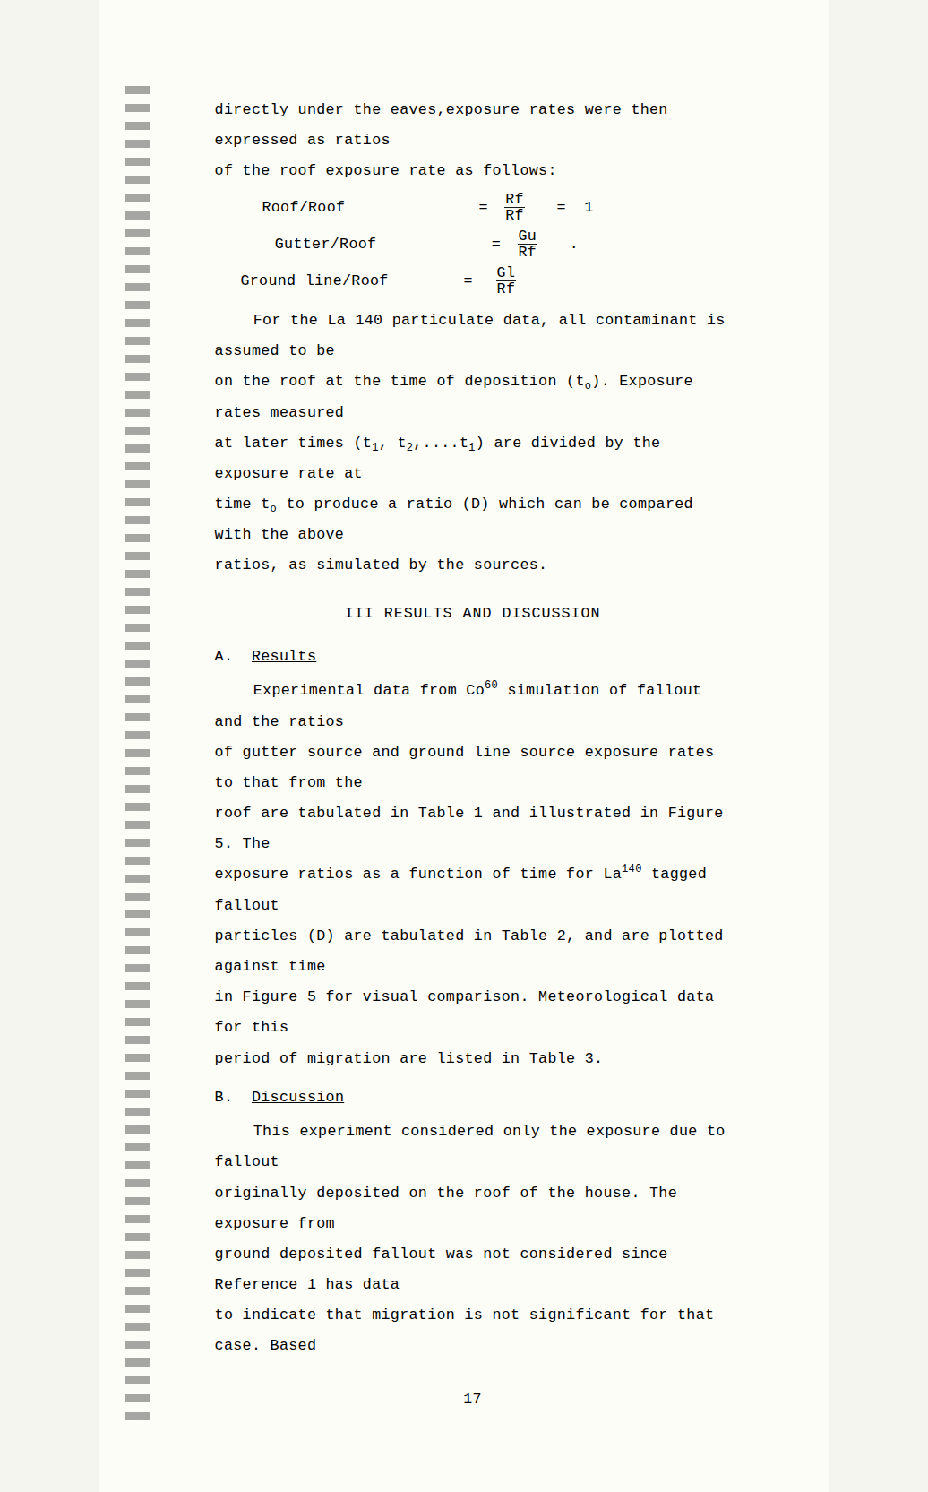directly under the eaves,exposure rates were then expressed as ratios
of the roof exposure rate as follows:
Roof/Roof = Rf Rf = 1
Gutter/Roof = Gu Rf .
Ground line/Roof = Gl Rf
For the La 140 particulate data, all contaminant is assumed to be
on the roof at the time of deposition (to). Exposure rates measured
at later times (t1, t2,....ti) are divided by the exposure rate at
time to to produce a ratio (D) which can be compared with the above
ratios, as simulated by the sources.
III RESULTS AND DISCUSSION
A. Results
Experimental data from Co60 simulation of fallout and the ratios
of gutter source and ground line source exposure rates to that from the
roof are tabulated in Table 1 and illustrated in Figure 5. The
exposure ratios as a function of time for La140 tagged fallout
particles (D) are tabulated in Table 2, and are plotted against time
in Figure 5 for visual comparison. Meteorological data for this
period of migration are listed in Table 3.
B. Discussion
This experiment considered only the exposure due to fallout
originally deposited on the roof of the house. The exposure from
ground deposited fallout was not considered since Reference 1 has data
to indicate that migration is not significant for that case. Based
17